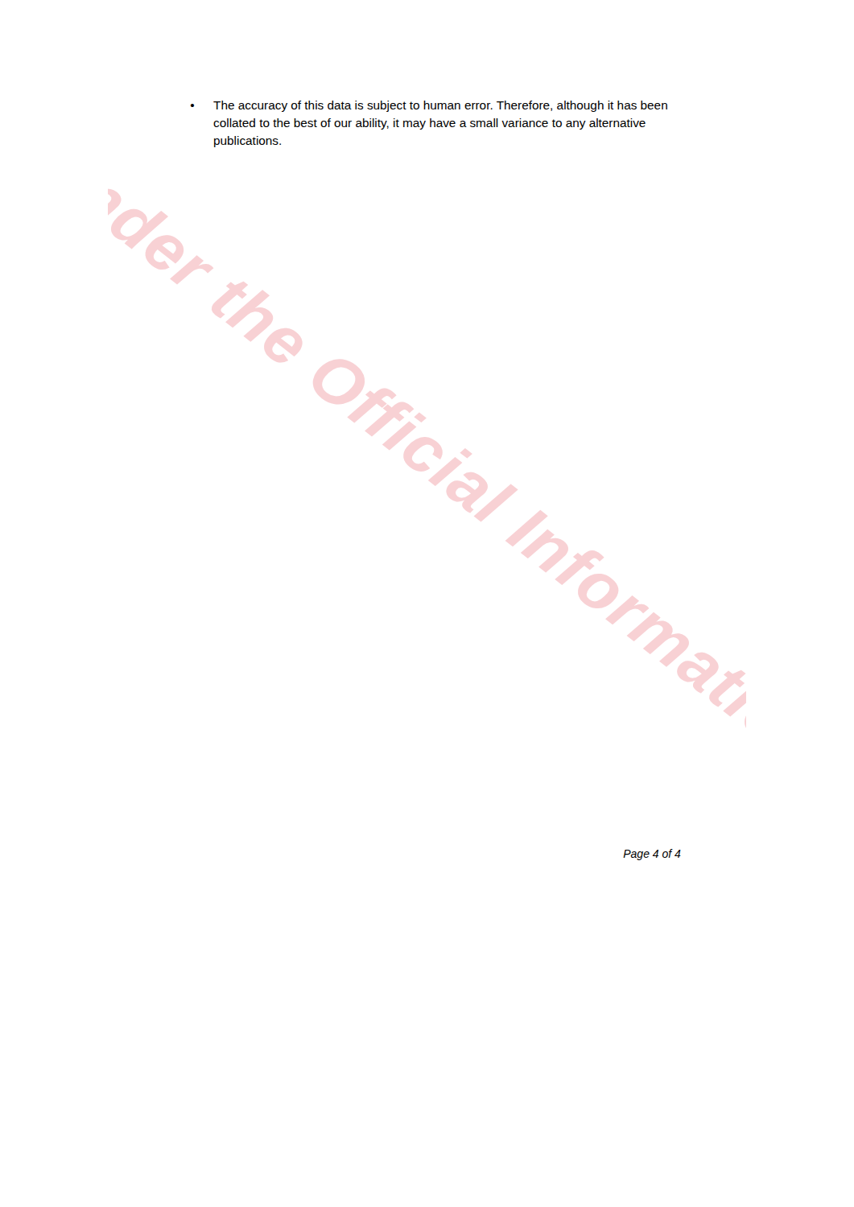Released under the Official Information Act 1982
The accuracy of this data is subject to human error. Therefore, although it has been collated to the best of our ability, it may have a small variance to any alternative publications.
Page 4 of 4